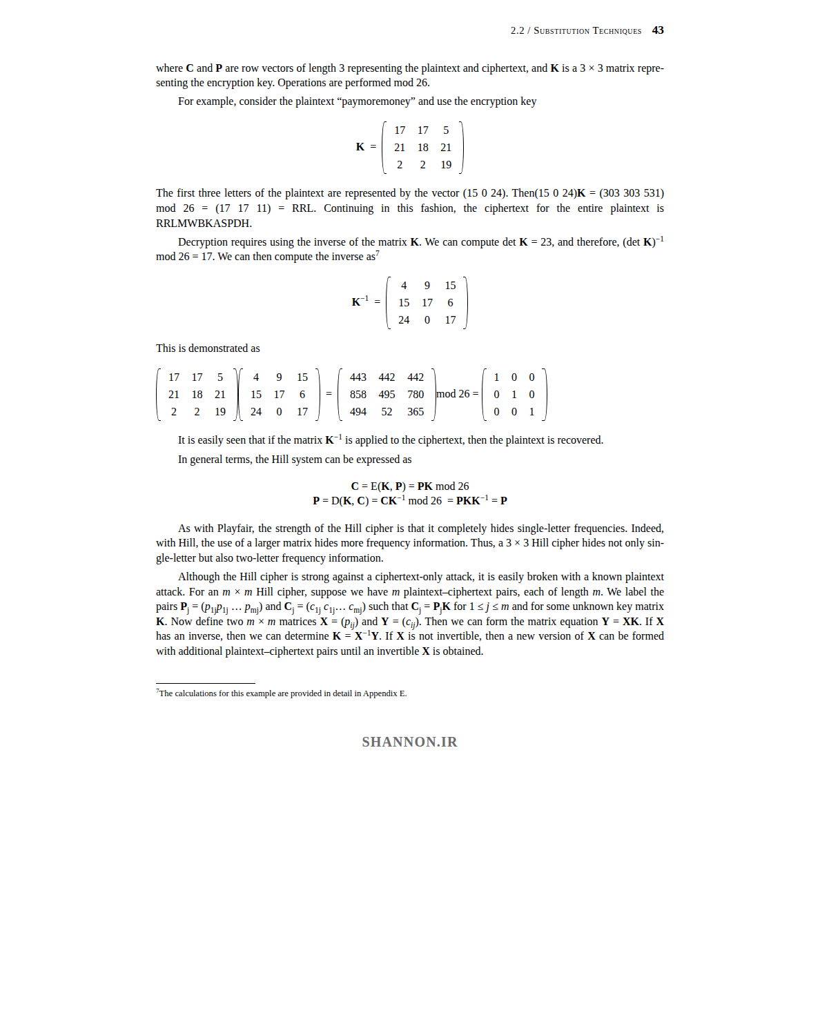2.2 / Substitution Techniques 43
where C and P are row vectors of length 3 representing the plaintext and ciphertext, and K is a 3 × 3 matrix representing the encryption key. Operations are performed mod 26.
For example, consider the plaintext “paymoremoney” and use the encryption key
K =
| 17 | 17 | 5 |
| 21 | 18 | 21 |
| 2 | 2 | 19 |
The first three letters of the plaintext are represented by the vector (15 0 24). Then(15 0 24)K = (303 303 531) mod 26 = (17 17 11) = RRL. Continuing in this fashion, the ciphertext for the entire plaintext is RRLMWBKASPDH.
Decryption requires using the inverse of the matrix K. We can compute det K = 23, and therefore, (det K)−1 mod 26 = 17. We can then compute the inverse as7
K−1 =
| 4 | 9 | 15 |
| 15 | 17 | 6 |
| 24 | 0 | 17 |
This is demonstrated as
| 17 | 17 | 5 |
| 21 | 18 | 21 |
| 2 | 2 | 19 |
| 4 | 9 | 15 |
| 15 | 17 | 6 |
| 24 | 0 | 17 |
=
| 443 | 442 | 442 |
| 858 | 495 | 780 |
| 494 | 52 | 365 |
mod 26 =
| 1 | 0 | 0 |
| 0 | 1 | 0 |
| 0 | 0 | 1 |
It is easily seen that if the matrix K−1 is applied to the ciphertext, then the plaintext is recovered.
In general terms, the Hill system can be expressed as
C = E(K, P) = PK mod 26
P = D(K, C) = CK−1 mod 26 = PKK−1 = P
As with Playfair, the strength of the Hill cipher is that it completely hides single-letter frequencies. Indeed, with Hill, the use of a larger matrix hides more frequency information. Thus, a 3 × 3 Hill cipher hides not only single-letter but also two-letter frequency information.
Although the Hill cipher is strong against a ciphertext-only attack, it is easily broken with a known plaintext attack. For an m × m Hill cipher, suppose we have m plaintext–ciphertext pairs, each of length m. We label the pairs Pj = (p1jp1j … pmj) and Cj = (c1j c1j… cmj) such that Cj = PjK for 1 ≤ j ≤ m and for some unknown key matrix K. Now define two m × m matrices X = (pij) and Y = (cij). Then we can form the matrix equation Y = XK. If X has an inverse, then we can determine K = X−1Y. If X is not invertible, then a new version of X can be formed with additional plaintext–ciphertext pairs until an invertible X is obtained.
7The calculations for this example are provided in detail in Appendix E.
SHANNON.IR